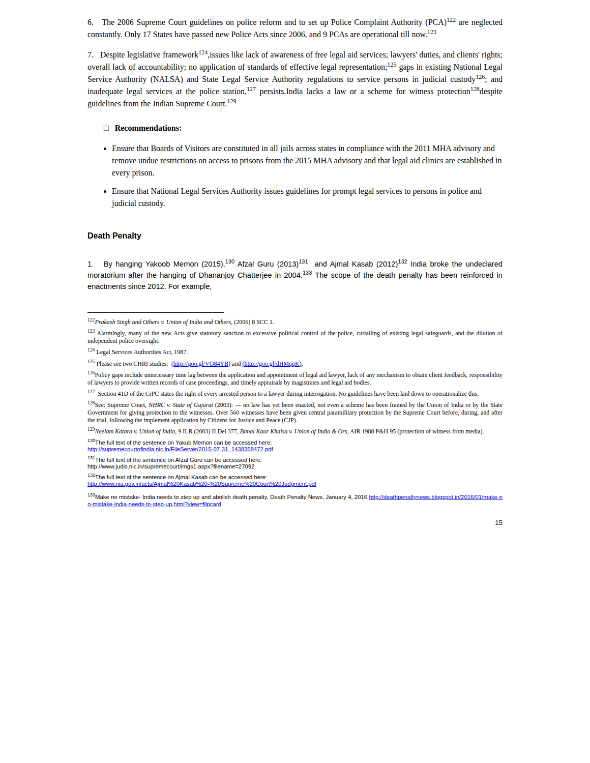6. The 2006 Supreme Court guidelines on police reform and to set up Police Complaint Authority (PCA)122 are neglected constantly. Only 17 States have passed new Police Acts since 2006, and 9 PCAs are operational till now.123
7. Despite legislative framework124,issues like lack of awareness of free legal aid services; lawyers' duties, and clients' rights; overall lack of accountability; no application of standards of effective legal representation;125 gaps in existing National Legal Service Authority (NALSA) and State Legal Service Authority regulations to service persons in judicial custody126; and inadequate legal services at the police station,127 persists.India lacks a law or a scheme for witness protection128despite guidelines from the Indian Supreme Court.129
Recommendations:
Ensure that Boards of Visitors are constituted in all jails across states in compliance with the 2011 MHA advisory and remove undue restrictions on access to prisons from the 2015 MHA advisory and that legal aid clinics are established in every prison.
Ensure that National Legal Services Authority issues guidelines for prompt legal services to persons in police and judicial custody.
Death Penalty
1. By hanging Yakoob Memon (2015),130 Afzal Guru (2013)131 and Ajmal Kasab (2012)132 India broke the undeclared moratorium after the hanging of Dhananjoy Chatterjee in 2004.133 The scope of the death penalty has been reinforced in enactments since 2012. For example,
122 Prakash Singh and Others v. Union of India and Others, (2006) 8 SCC 1.
123 Alarmingly, many of the new Acts give statutory sanction to excessive political control of the police, curtailing of existing legal safeguards, and the dilution of independent police oversight.
124 Legal Services Authorities Act, 1987.
125 Please see two CHRI studies: (http://goo.gl/VO84YB) and (http://goo.gl/dHMqqK).
126 Policy gaps include unnecessary time lag between the application and appointment of legal aid lawyer, lack of any mechanism to obtain client feedback, responsibility of lawyers to provide written records of case proceedings, and timely appraisals by magistrates and legal aid bodies.
127 Section 41D of the CrPC states the right of every arrested person to a lawyer during interrogation. No guidelines have been laid down to operationalize this.
128 See: Supreme Court, NHRC v. State of Gujarat (2003): ― no law has yet been enacted, not even a scheme has been framed by the Union of India or by the State Government for giving protection to the witnesses. Over 560 witnesses have been given central paramilitary protection by the Supreme Court before, during, and after the trial, following the implement application by Citizens for Justice and Peace (CJP).
129 Neelam Katara v. Union of India, 9 ILR (2003) II Del 377, Bimal Kaur Khalsa v. Union of India & Ors, AIR 1988 P&H 95 (protection of witness from media).
130 The full text of the sentence on Yakub Memon can be accessed here:
http://supremecourtofindia.nic.in/FileServer/2015-07-31_1438358472.pdf
131 The full text of the sentence on Afzal Guru can be accessed here:
http://www.judis.nic.in/supremecourt/imgs1.aspx?filename=27092
132 The full text of the sentence on Ajmal Kasab can be accessed here:
http://www.nia.gov.in/acts/Ajmal%20Kasab%20-%20Supreme%20Court%20Judgment.pdf
133 Make no mistake- India needs to step up and abolish death penalty, Death Penalty News, January 4, 2016 http://deathpenaltynews.blogspot.in/2016/01/make-no-mistake-india-needs-to-step-up.html?view=flipcard
15